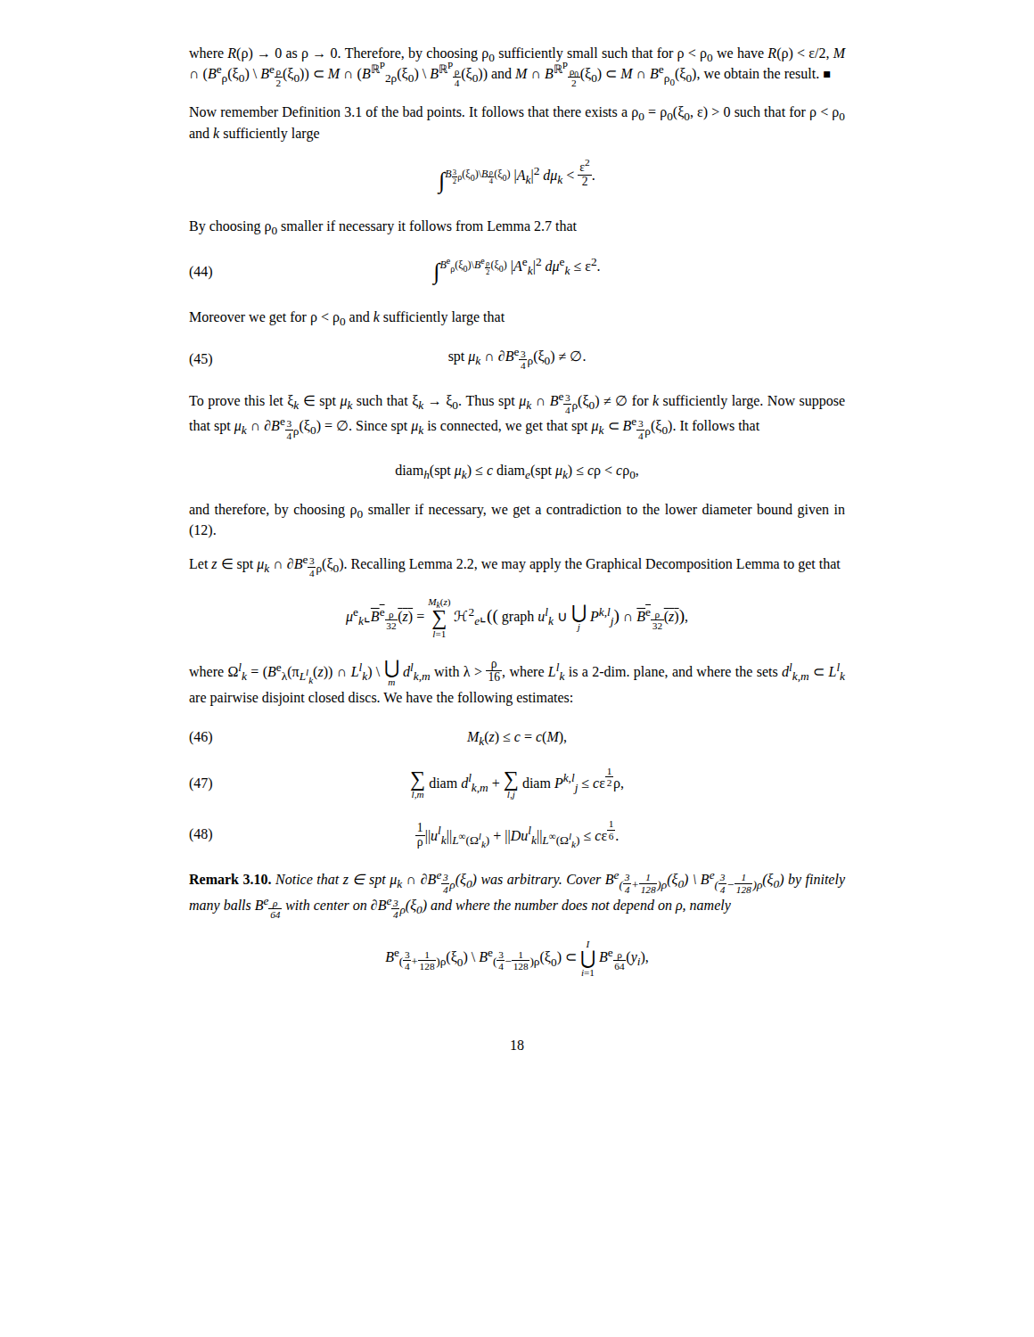where R(ρ) → 0 as ρ → 0. Therefore, by choosing ρ0 sufficiently small such that for ρ < ρ0 we have R(ρ) < ε/2, M ∩ (Beρ(ξ0) \ Beρ 2(ξ0)) ⊂ M ∩ (BℝP2ρ(ξ0) \ BℝPρ 4(ξ0)) and M ∩ BℝPρ02(ξ0) ⊂ M ∩ Beρ0(ξ0), we obtain the result. ■
Now remember Definition 3.1 of the bad points. It follows that there exists a ρ0 = ρ0(ξ0, ε) > 0 such that for ρ < ρ0 and k sufficiently large
∫B32ρ(ξ0)\Bρ 4(ξ0) |Ak|2 dμk < ε22.
By choosing ρ0 smaller if necessary it follows from Lemma 2.7 that
(44)
∫Beρ(ξ0)\Beρ 2(ξ0) |Aek|2 dμek ≤ ε2.
Moreover we get for ρ < ρ0 and k sufficiently large that
(45)
spt μk ∩ ∂Be34ρ(ξ0) ≠ ∅.
To prove this let ξk ∈ spt μk such that ξk → ξ0. Thus spt μk ∩ Be34ρ(ξ0) ≠ ∅ for k sufficiently large. Now suppose that spt μk ∩ ∂Be34ρ(ξ0) = ∅. Since spt μk is connected, we get that spt μk ⊂ Be34ρ(ξ0). It follows that
diamh(spt μk) ≤ c diame(spt μk) ≤ cρ < cρ0,
and therefore, by choosing ρ0 smaller if necessary, we get a contradiction to the lower diameter bound given in (12).
Let z ∈ spt μk ∩ ∂Be34ρ(ξ0). Recalling Lemma 2.2, we may apply the Graphical Decomposition Lemma to get that
μek⌞Beρ 32(z) = Mk(z)∑l=1 ℋ2e⌞(( graph ulk ∪ ⋃j Pk,lj) ∩ Beρ 32(z)),
where Ωlk = (Beλ(πLlk(z)) ∩ Llk) \ ⋃m dlk,m with λ > ρ 16, where Llk is a 2-dim. plane, and where the sets dlk,m ⊂ Llk are pairwise disjoint closed discs. We have the following estimates:
(46)
Mk(z) ≤ c = c(M),
(47)
∑l,m diam dlk,m + ∑l,j diam Pk,lj ≤ cε12ρ,
(48)
1 ρ||ulk||L∞(Ωlk) + ||Dulk||L∞(Ωlk) ≤ cε16.
Remark 3.10. Notice that z ∈ spt μk ∩ ∂Be34ρ(ξ0) was arbitrary. Cover Be(34+1128)ρ(ξ0) \ Be(34−1128)ρ(ξ0) by finitely many balls Beρ 64 with center on ∂Be34ρ(ξ0) and where the number does not depend on ρ, namely
Be(34+1128)ρ(ξ0) \ Be(34−1128)ρ(ξ0) ⊂ I⋃i=1 Beρ 64(yi),
18